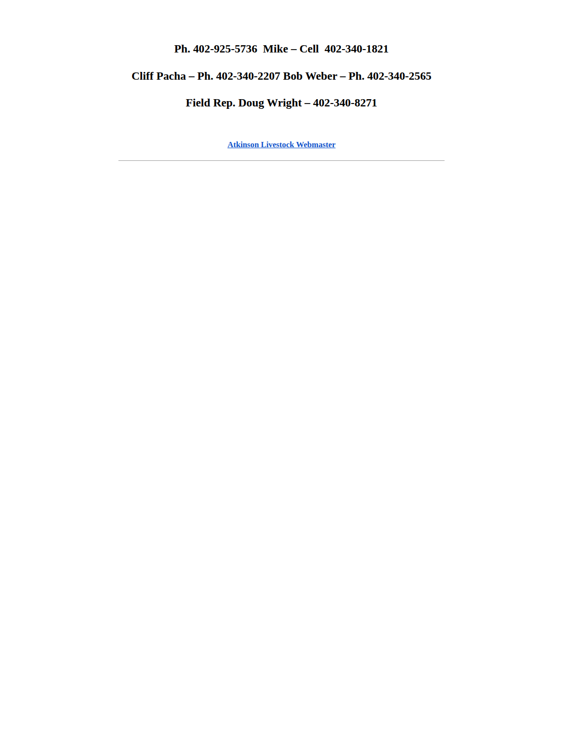Ph. 402-925-5736 Mike – Cell 402-340-1821
Cliff Pacha – Ph. 402-340-2207 Bob Weber – Ph. 402-340-2565
Field Rep. Doug Wright – 402-340-8271
Atkinson Livestock Webmaster